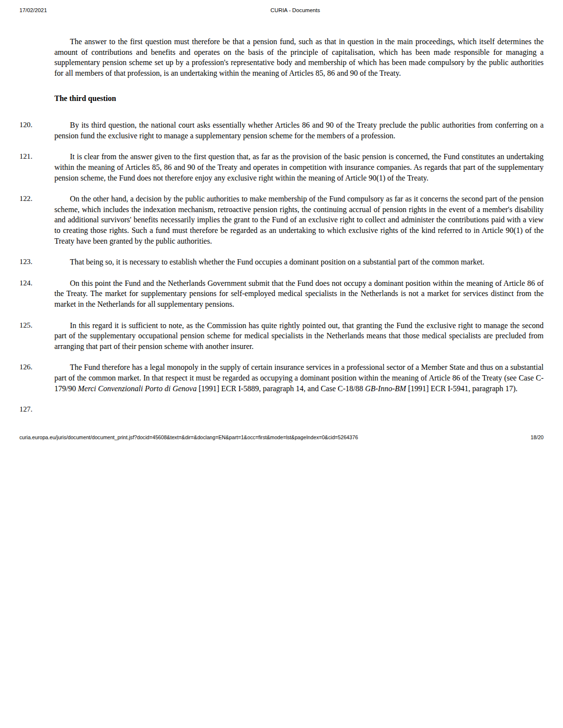17/02/2021
CURIA - Documents
The answer to the first question must therefore be that a pension fund, such as that in question in the main proceedings, which itself determines the amount of contributions and benefits and operates on the basis of the principle of capitalisation, which has been made responsible for managing a supplementary pension scheme set up by a profession's representative body and membership of which has been made compulsory by the public authorities for all members of that profession, is an undertaking within the meaning of Articles 85, 86 and 90 of the Treaty.
The third question
120.
By its third question, the national court asks essentially whether Articles 86 and 90 of the Treaty preclude the public authorities from conferring on a pension fund the exclusive right to manage a supplementary pension scheme for the members of a profession.
121.
It is clear from the answer given to the first question that, as far as the provision of the basic pension is concerned, the Fund constitutes an undertaking within the meaning of Articles 85, 86 and 90 of the Treaty and operates in competition with insurance companies. As regards that part of the supplementary pension scheme, the Fund does not therefore enjoy any exclusive right within the meaning of Article 90(1) of the Treaty.
122.
On the other hand, a decision by the public authorities to make membership of the Fund compulsory as far as it concerns the second part of the pension scheme, which includes the indexation mechanism, retroactive pension rights, the continuing accrual of pension rights in the event of a member's disability and additional survivors' benefits necessarily implies the grant to the Fund of an exclusive right to collect and administer the contributions paid with a view to creating those rights. Such a fund must therefore be regarded as an undertaking to which exclusive rights of the kind referred to in Article 90(1) of the Treaty have been granted by the public authorities.
123.
That being so, it is necessary to establish whether the Fund occupies a dominant position on a substantial part of the common market.
124.
On this point the Fund and the Netherlands Government submit that the Fund does not occupy a dominant position within the meaning of Article 86 of the Treaty. The market for supplementary pensions for self-employed medical specialists in the Netherlands is not a market for services distinct from the market in the Netherlands for all supplementary pensions.
125.
In this regard it is sufficient to note, as the Commission has quite rightly pointed out, that granting the Fund the exclusive right to manage the second part of the supplementary occupational pension scheme for medical specialists in the Netherlands means that those medical specialists are precluded from arranging that part of their pension scheme with another insurer.
126.
The Fund therefore has a legal monopoly in the supply of certain insurance services in a professional sector of a Member State and thus on a substantial part of the common market. In that respect it must be regarded as occupying a dominant position within the meaning of Article 86 of the Treaty (see Case C-179/90 Merci Convenzionali Porto di Genova [1991] ECR I-5889, paragraph 14, and Case C-18/88 GB-Inno-BM [1991] ECR I-5941, paragraph 17).
127.
curia.europa.eu/juris/document/document_print.jsf?docid=45608&text=&dir=&doclang=EN&part=1&occ=first&mode=lst&pageIndex=0&cid=5264376
18/20